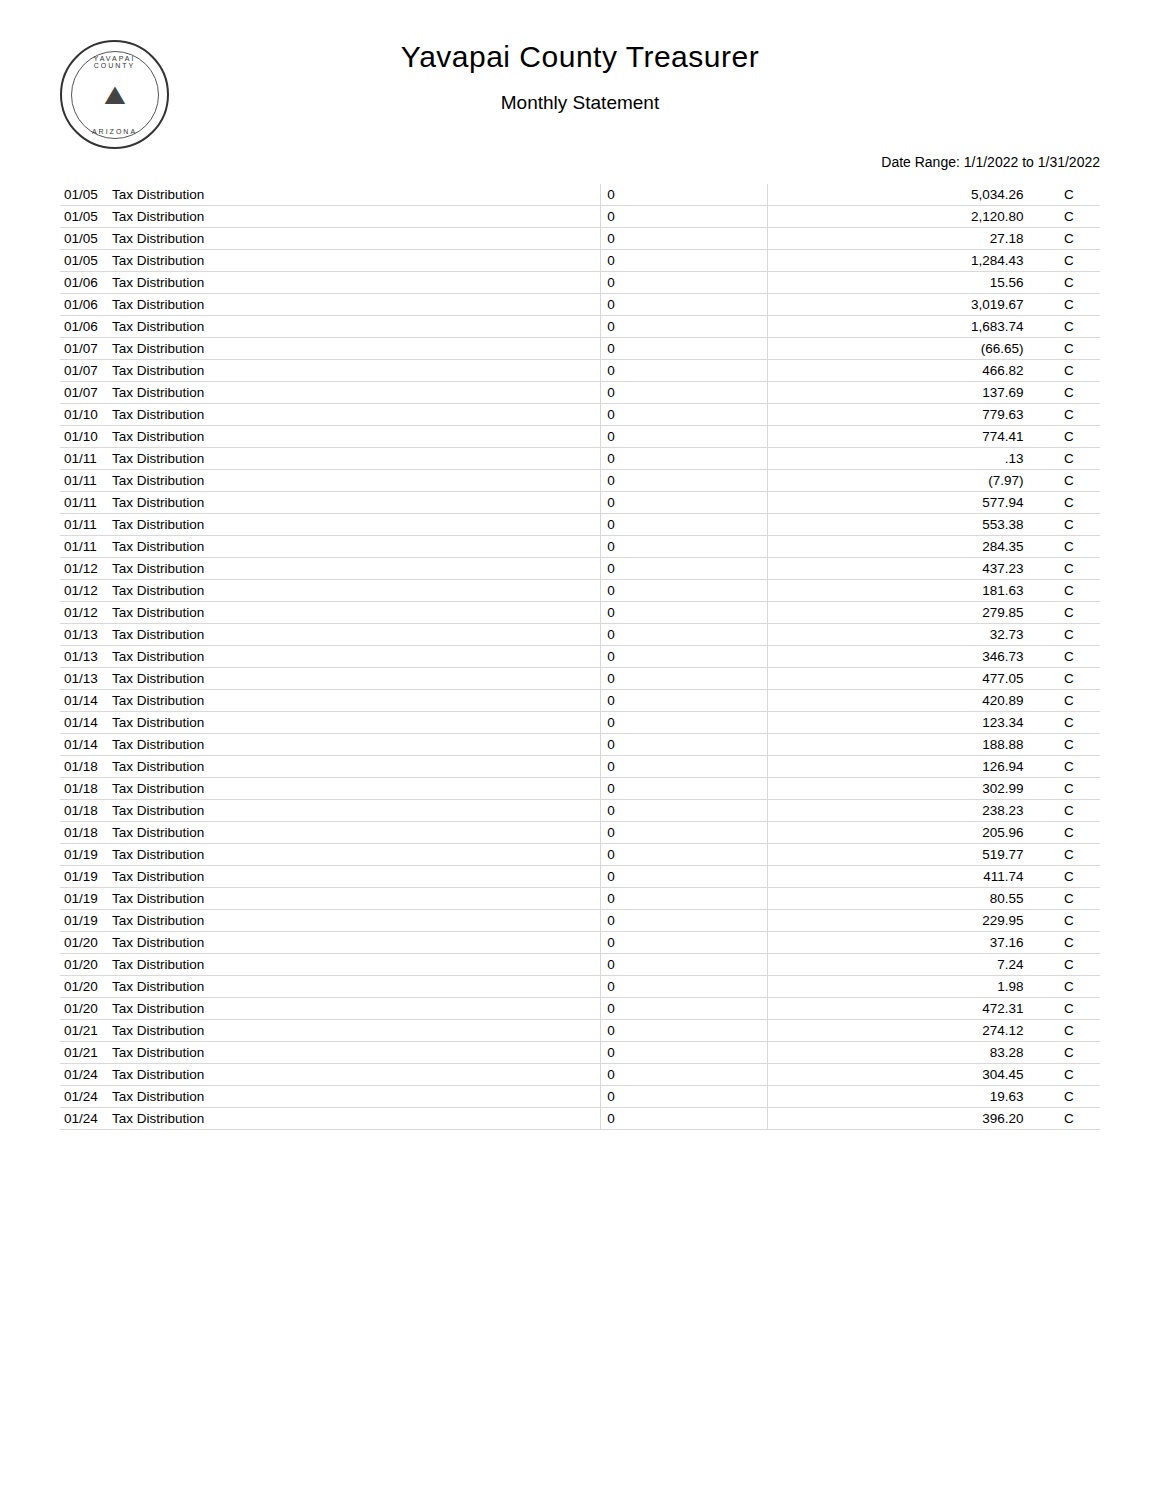YAVAPAI COUNTY
⛰
ARIZONA
Yavapai County Treasurer
Monthly Statement
Date Range: 1/1/2022 to 1/31/2022
| 01/05 Tax Distribution | 0 | 5,034.26 | C |
| 01/05 Tax Distribution | 0 | 2,120.80 | C |
| 01/05 Tax Distribution | 0 | 27.18 | C |
| 01/05 Tax Distribution | 0 | 1,284.43 | C |
| 01/06 Tax Distribution | 0 | 15.56 | C |
| 01/06 Tax Distribution | 0 | 3,019.67 | C |
| 01/06 Tax Distribution | 0 | 1,683.74 | C |
| 01/07 Tax Distribution | 0 | (66.65) | C |
| 01/07 Tax Distribution | 0 | 466.82 | C |
| 01/07 Tax Distribution | 0 | 137.69 | C |
| 01/10 Tax Distribution | 0 | 779.63 | C |
| 01/10 Tax Distribution | 0 | 774.41 | C |
| 01/11 Tax Distribution | 0 | .13 | C |
| 01/11 Tax Distribution | 0 | (7.97) | C |
| 01/11 Tax Distribution | 0 | 577.94 | C |
| 01/11 Tax Distribution | 0 | 553.38 | C |
| 01/11 Tax Distribution | 0 | 284.35 | C |
| 01/12 Tax Distribution | 0 | 437.23 | C |
| 01/12 Tax Distribution | 0 | 181.63 | C |
| 01/12 Tax Distribution | 0 | 279.85 | C |
| 01/13 Tax Distribution | 0 | 32.73 | C |
| 01/13 Tax Distribution | 0 | 346.73 | C |
| 01/13 Tax Distribution | 0 | 477.05 | C |
| 01/14 Tax Distribution | 0 | 420.89 | C |
| 01/14 Tax Distribution | 0 | 123.34 | C |
| 01/14 Tax Distribution | 0 | 188.88 | C |
| 01/18 Tax Distribution | 0 | 126.94 | C |
| 01/18 Tax Distribution | 0 | 302.99 | C |
| 01/18 Tax Distribution | 0 | 238.23 | C |
| 01/18 Tax Distribution | 0 | 205.96 | C |
| 01/19 Tax Distribution | 0 | 519.77 | C |
| 01/19 Tax Distribution | 0 | 411.74 | C |
| 01/19 Tax Distribution | 0 | 80.55 | C |
| 01/19 Tax Distribution | 0 | 229.95 | C |
| 01/20 Tax Distribution | 0 | 37.16 | C |
| 01/20 Tax Distribution | 0 | 7.24 | C |
| 01/20 Tax Distribution | 0 | 1.98 | C |
| 01/20 Tax Distribution | 0 | 472.31 | C |
| 01/21 Tax Distribution | 0 | 274.12 | C |
| 01/21 Tax Distribution | 0 | 83.28 | C |
| 01/24 Tax Distribution | 0 | 304.45 | C |
| 01/24 Tax Distribution | 0 | 19.63 | C |
| 01/24 Tax Distribution | 0 | 396.20 | C |